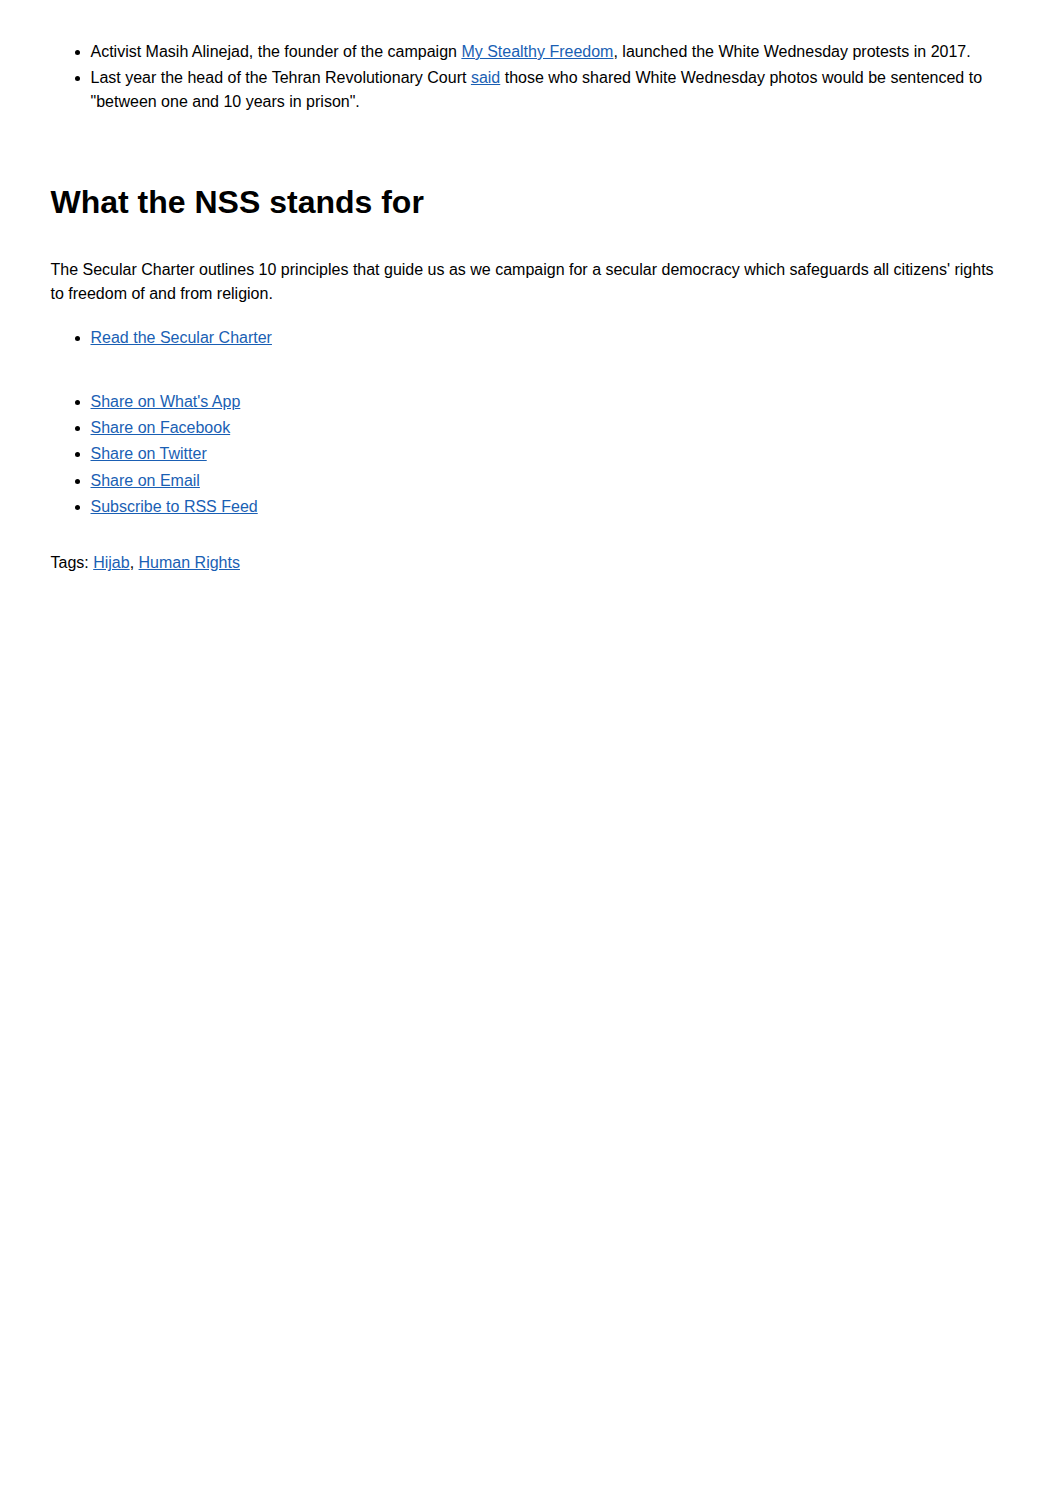Activist Masih Alinejad, the founder of the campaign My Stealthy Freedom, launched the White Wednesday protests in 2017.
Last year the head of the Tehran Revolutionary Court said those who shared White Wednesday photos would be sentenced to "between one and 10 years in prison".
What the NSS stands for
The Secular Charter outlines 10 principles that guide us as we campaign for a secular democracy which safeguards all citizens' rights to freedom of and from religion.
Read the Secular Charter
Share on What's App
Share on Facebook
Share on Twitter
Share on Email
Subscribe to RSS Feed
Tags: Hijab, Human Rights